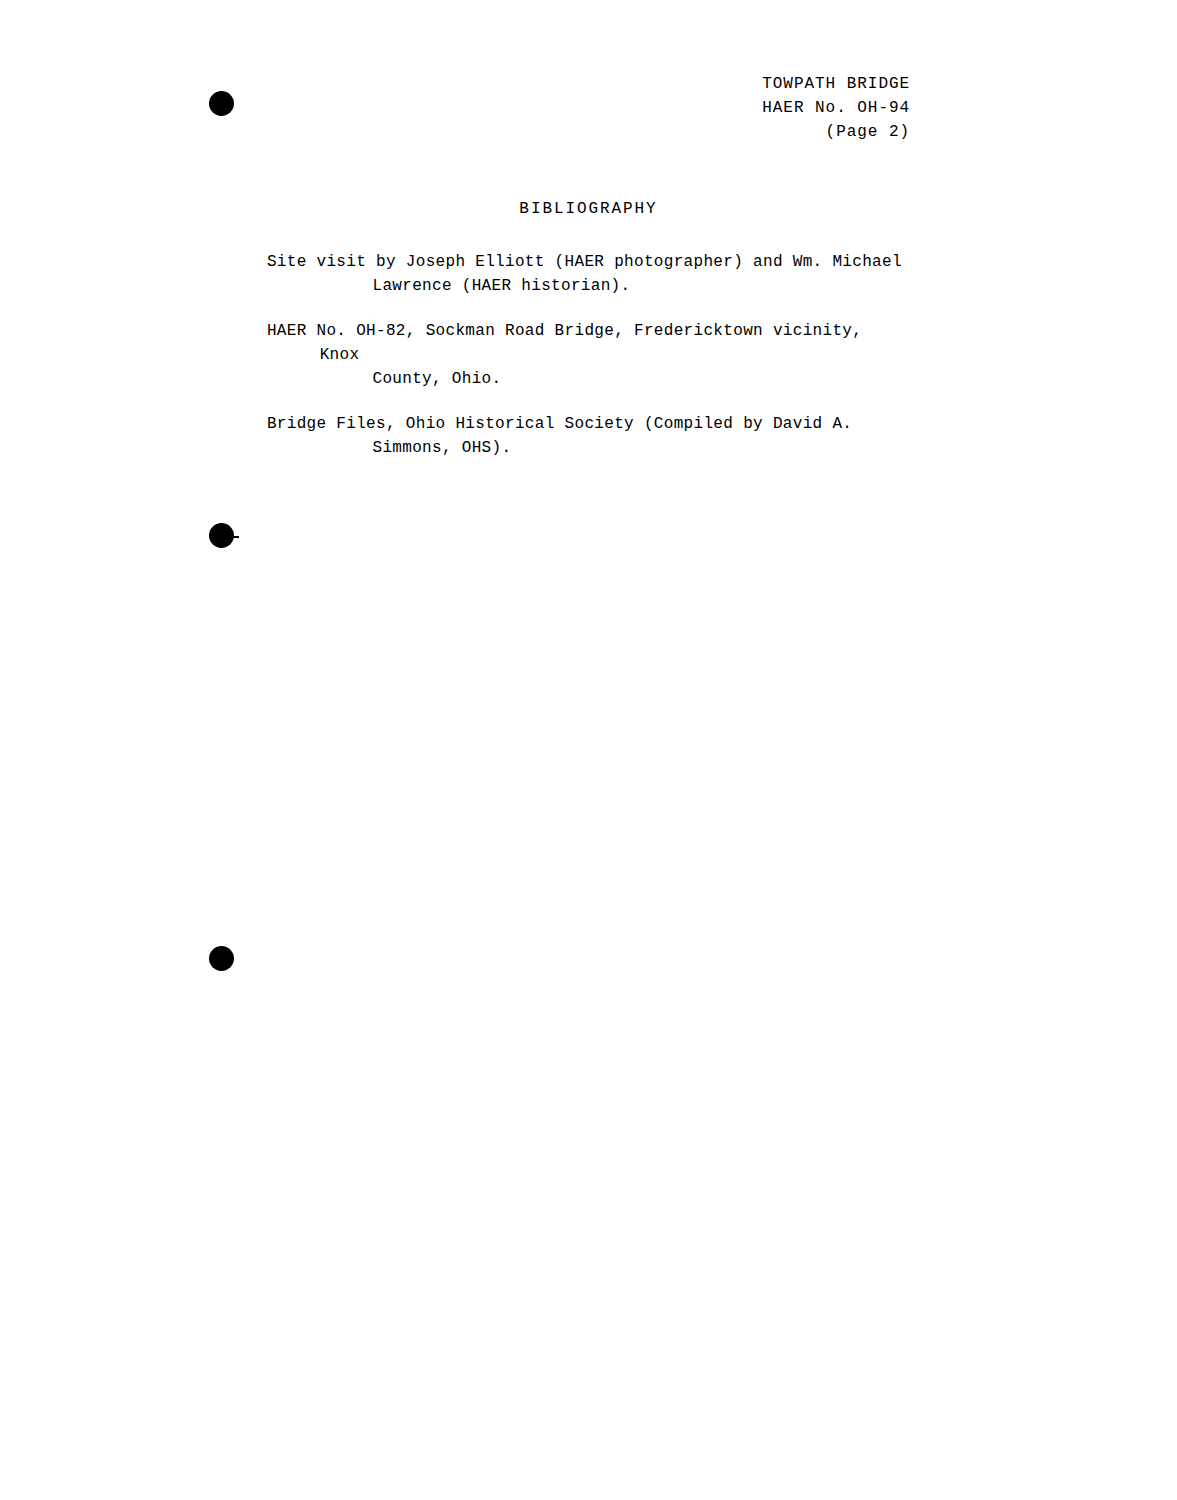TOWPATH BRIDGE
HAER No. OH-94
(Page 2)
BIBLIOGRAPHY
Site visit by Joseph Elliott (HAER photographer) and Wm. MichaelLawrence (HAER historian).
HAER No. OH-82, Sockman Road Bridge, Fredericktown vicinity, KnoxCounty, Ohio.
Bridge Files, Ohio Historical Society (Compiled by David A.Simmons, OHS).